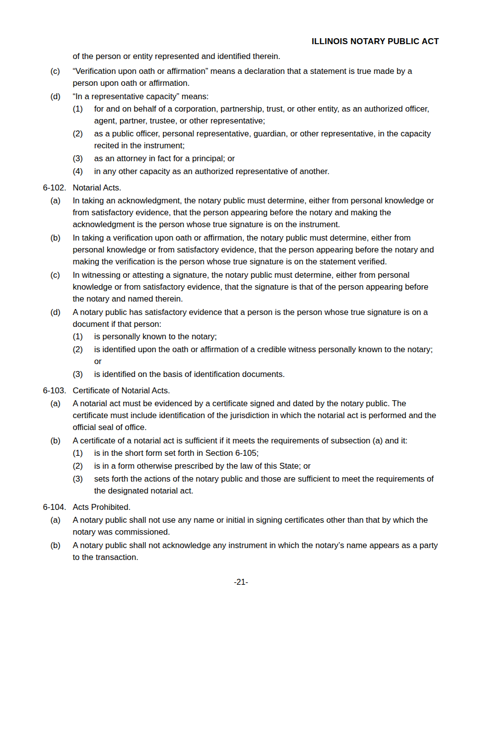ILLINOIS NOTARY PUBLIC ACT
of the person or entity represented and identified therein.
(c) “Verification upon oath or affirmation” means a declaration that a statement is true made by a person upon oath or affirmation.
(d) “In a representative capacity” means:
(1) for and on behalf of a corporation, partnership, trust, or other entity, as an authorized officer, agent, partner, trustee, or other representative;
(2) as a public officer, personal representative, guardian, or other representative, in the capacity recited in the instrument;
(3) as an attorney in fact for a principal; or
(4) in any other capacity as an authorized representative of another.
6-102. Notarial Acts.
(a) In taking an acknowledgment, the notary public must determine, either from personal knowledge or from satisfactory evidence, that the person appearing before the notary and making the acknowledgment is the person whose true signature is on the instrument.
(b) In taking a verification upon oath or affirmation, the notary public must determine, either from personal knowledge or from satisfactory evidence, that the person appearing before the notary and making the verification is the person whose true signature is on the statement verified.
(c) In witnessing or attesting a signature, the notary public must determine, either from personal knowledge or from satisfactory evidence, that the signature is that of the person appearing before the notary and named therein.
(d) A notary public has satisfactory evidence that a person is the person whose true signature is on a document if that person:
(1) is personally known to the notary;
(2) is identified upon the oath or affirmation of a credible witness personally known to the notary; or
(3) is identified on the basis of identification documents.
6-103. Certificate of Notarial Acts.
(a) A notarial act must be evidenced by a certificate signed and dated by the notary public. The certificate must include identification of the jurisdiction in which the notarial act is performed and the official seal of office.
(b) A certificate of a notarial act is sufficient if it meets the requirements of subsection (a) and it:
(1) is in the short form set forth in Section 6-105;
(2) is in a form otherwise prescribed by the law of this State; or
(3) sets forth the actions of the notary public and those are sufficient to meet the requirements of the designated notarial act.
6-104. Acts Prohibited.
(a) A notary public shall not use any name or initial in signing certificates other than that by which the notary was commissioned.
(b) A notary public shall not acknowledge any instrument in which the notary’s name appears as a party to the transaction.
-21-